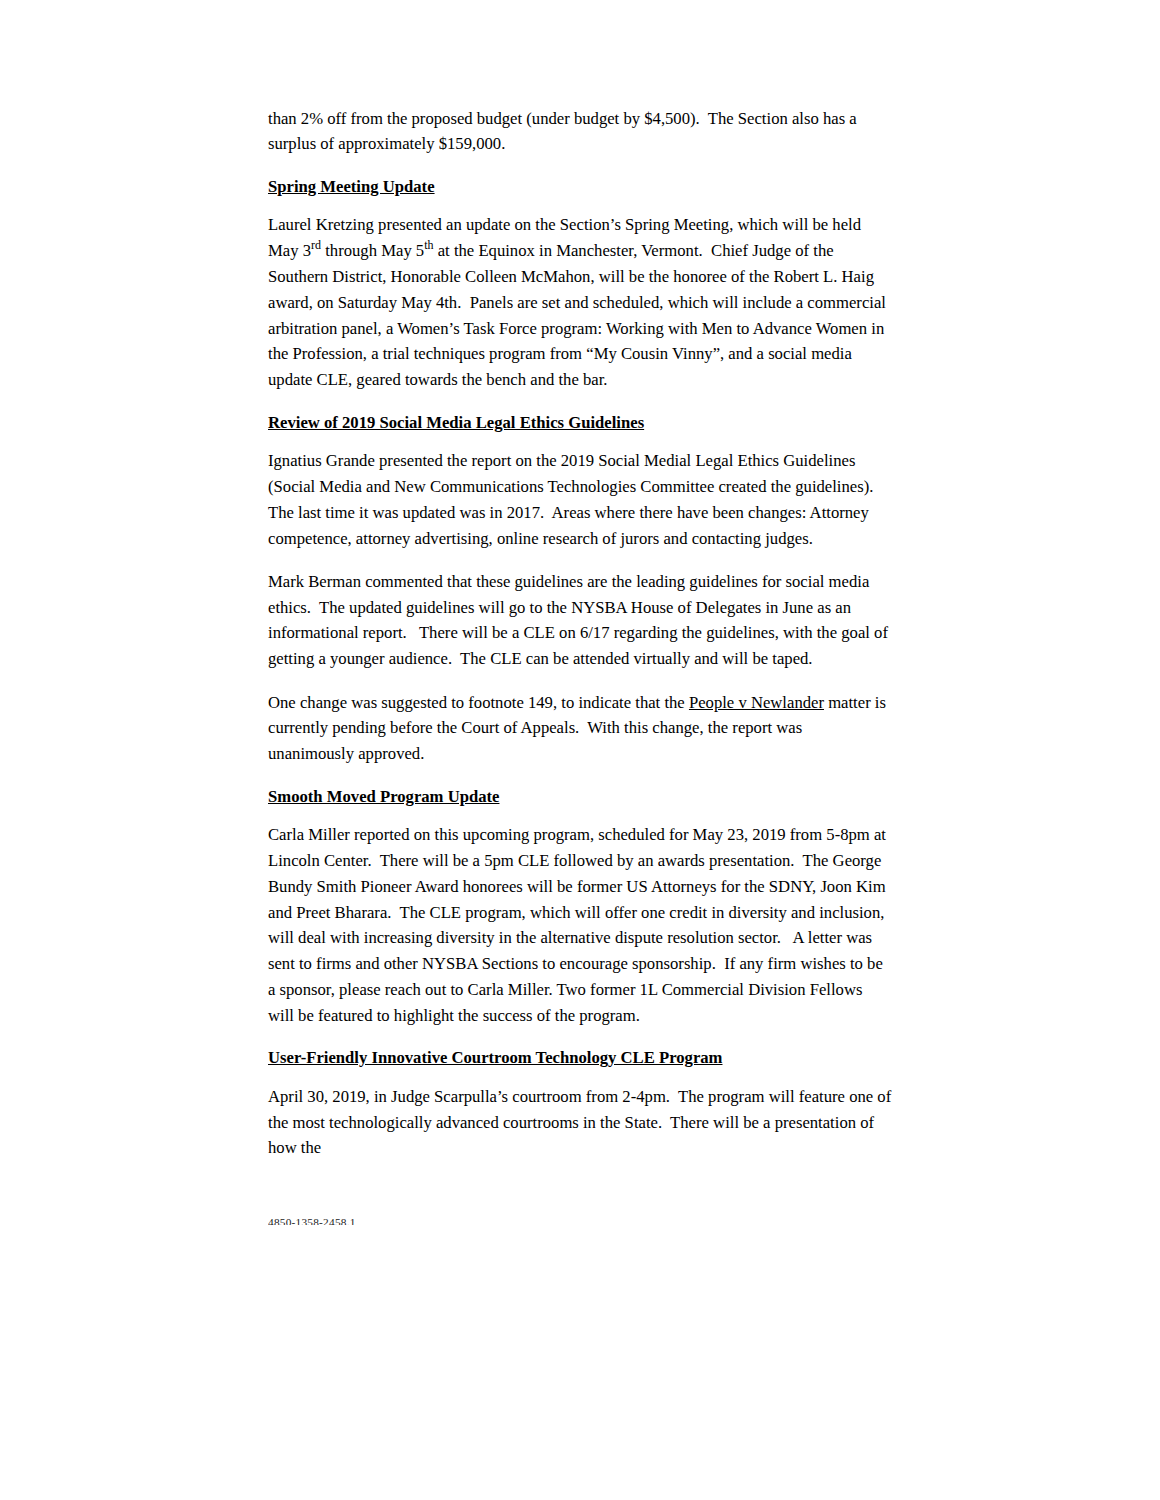than 2% off from the proposed budget (under budget by $4,500). The Section also has a surplus of approximately $159,000.
Spring Meeting Update
Laurel Kretzing presented an update on the Section’s Spring Meeting, which will be held May 3rd through May 5th at the Equinox in Manchester, Vermont. Chief Judge of the Southern District, Honorable Colleen McMahon, will be the honoree of the Robert L. Haig award, on Saturday May 4th. Panels are set and scheduled, which will include a commercial arbitration panel, a Women’s Task Force program: Working with Men to Advance Women in the Profession, a trial techniques program from “My Cousin Vinny”, and a social media update CLE, geared towards the bench and the bar.
Review of 2019 Social Media Legal Ethics Guidelines
Ignatius Grande presented the report on the 2019 Social Medial Legal Ethics Guidelines (Social Media and New Communications Technologies Committee created the guidelines). The last time it was updated was in 2017. Areas where there have been changes: Attorney competence, attorney advertising, online research of jurors and contacting judges.
Mark Berman commented that these guidelines are the leading guidelines for social media ethics. The updated guidelines will go to the NYSBA House of Delegates in June as an informational report. There will be a CLE on 6/17 regarding the guidelines, with the goal of getting a younger audience. The CLE can be attended virtually and will be taped.
One change was suggested to footnote 149, to indicate that the People v Newlander matter is currently pending before the Court of Appeals. With this change, the report was unanimously approved.
Smooth Moved Program Update
Carla Miller reported on this upcoming program, scheduled for May 23, 2019 from 5-8pm at Lincoln Center. There will be a 5pm CLE followed by an awards presentation. The George Bundy Smith Pioneer Award honorees will be former US Attorneys for the SDNY, Joon Kim and Preet Bharara. The CLE program, which will offer one credit in diversity and inclusion, will deal with increasing diversity in the alternative dispute resolution sector. A letter was sent to firms and other NYSBA Sections to encourage sponsorship. If any firm wishes to be a sponsor, please reach out to Carla Miller. Two former 1L Commercial Division Fellows will be featured to highlight the success of the program.
User-Friendly Innovative Courtroom Technology CLE Program
April 30, 2019, in Judge Scarpulla’s courtroom from 2-4pm. The program will feature one of the most technologically advanced courtrooms in the State. There will be a presentation of how the
4850-1358-2458.1